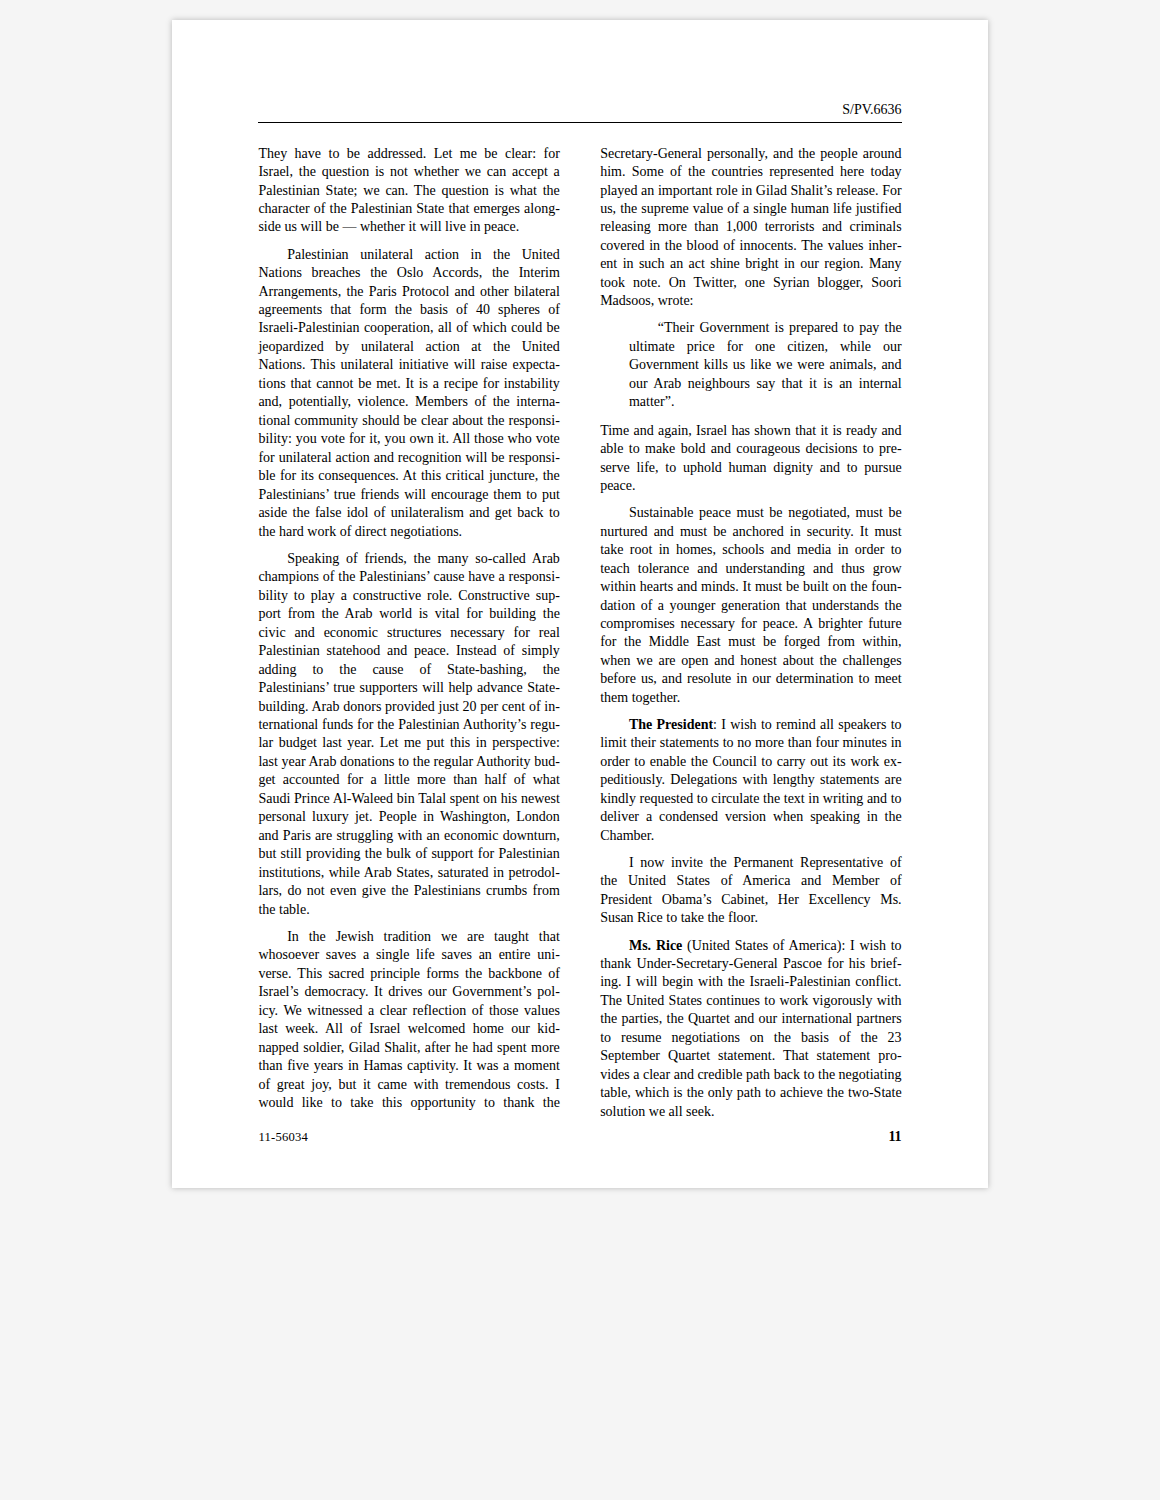S/PV.6636
They have to be addressed. Let me be clear: for Israel, the question is not whether we can accept a Palestinian State; we can. The question is what the character of the Palestinian State that emerges alongside us will be — whether it will live in peace.
Palestinian unilateral action in the United Nations breaches the Oslo Accords, the Interim Arrangements, the Paris Protocol and other bilateral agreements that form the basis of 40 spheres of Israeli-Palestinian cooperation, all of which could be jeopardized by unilateral action at the United Nations. This unilateral initiative will raise expectations that cannot be met. It is a recipe for instability and, potentially, violence. Members of the international community should be clear about the responsibility: you vote for it, you own it. All those who vote for unilateral action and recognition will be responsible for its consequences. At this critical juncture, the Palestinians’ true friends will encourage them to put aside the false idol of unilateralism and get back to the hard work of direct negotiations.
Speaking of friends, the many so-called Arab champions of the Palestinians’ cause have a responsibility to play a constructive role. Constructive support from the Arab world is vital for building the civic and economic structures necessary for real Palestinian statehood and peace. Instead of simply adding to the cause of State-bashing, the Palestinians’ true supporters will help advance State-building. Arab donors provided just 20 per cent of international funds for the Palestinian Authority’s regular budget last year. Let me put this in perspective: last year Arab donations to the regular Authority budget accounted for a little more than half of what Saudi Prince Al-Waleed bin Talal spent on his newest personal luxury jet. People in Washington, London and Paris are struggling with an economic downturn, but still providing the bulk of support for Palestinian institutions, while Arab States, saturated in petrodollars, do not even give the Palestinians crumbs from the table.
In the Jewish tradition we are taught that whosoever saves a single life saves an entire universe. This sacred principle forms the backbone of Israel’s democracy. It drives our Government’s policy. We witnessed a clear reflection of those values last week. All of Israel welcomed home our kidnapped soldier, Gilad Shalit, after he had spent more than five years in Hamas captivity. It was a moment of great joy, but it came with tremendous costs. I would like to take this opportunity to thank the Secretary-General personally, and the people around him. Some of the countries represented here today played an important role in Gilad Shalit’s release. For us, the supreme value of a single human life justified releasing more than 1,000 terrorists and criminals covered in the blood of innocents. The values inherent in such an act shine bright in our region. Many took note. On Twitter, one Syrian blogger, Soori Madsoos, wrote:
“Their Government is prepared to pay the ultimate price for one citizen, while our Government kills us like we were animals, and our Arab neighbours say that it is an internal matter”.
Time and again, Israel has shown that it is ready and able to make bold and courageous decisions to preserve life, to uphold human dignity and to pursue peace.
Sustainable peace must be negotiated, must be nurtured and must be anchored in security. It must take root in homes, schools and media in order to teach tolerance and understanding and thus grow within hearts and minds. It must be built on the foundation of a younger generation that understands the compromises necessary for peace. A brighter future for the Middle East must be forged from within, when we are open and honest about the challenges before us, and resolute in our determination to meet them together.
The President: I wish to remind all speakers to limit their statements to no more than four minutes in order to enable the Council to carry out its work expeditiously. Delegations with lengthy statements are kindly requested to circulate the text in writing and to deliver a condensed version when speaking in the Chamber.
I now invite the Permanent Representative of the United States of America and Member of President Obama’s Cabinet, Her Excellency Ms. Susan Rice to take the floor.
Ms. Rice (United States of America): I wish to thank Under-Secretary-General Pascoe for his briefing. I will begin with the Israeli-Palestinian conflict. The United States continues to work vigorously with the parties, the Quartet and our international partners to resume negotiations on the basis of the 23 September Quartet statement. That statement provides a clear and credible path back to the negotiating table, which is the only path to achieve the two-State solution we all seek.
11-56034
11